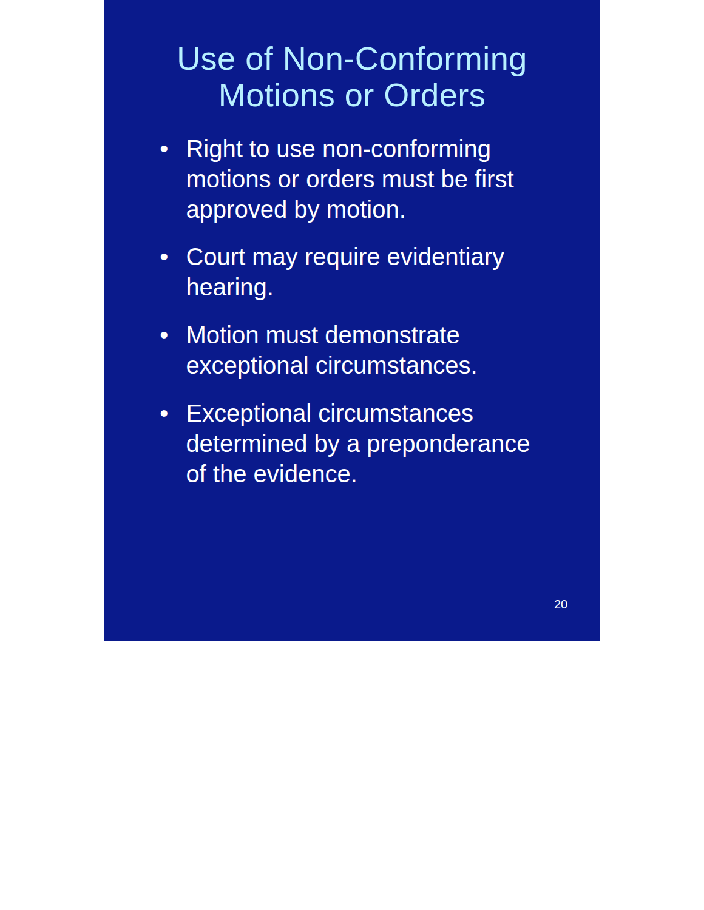Use of Non-Conforming Motions or Orders
Right to use non-conforming motions or orders must be first approved by motion.
Court may require evidentiary hearing.
Motion must demonstrate exceptional circumstances.
Exceptional circumstances determined by a preponderance of the evidence.
20